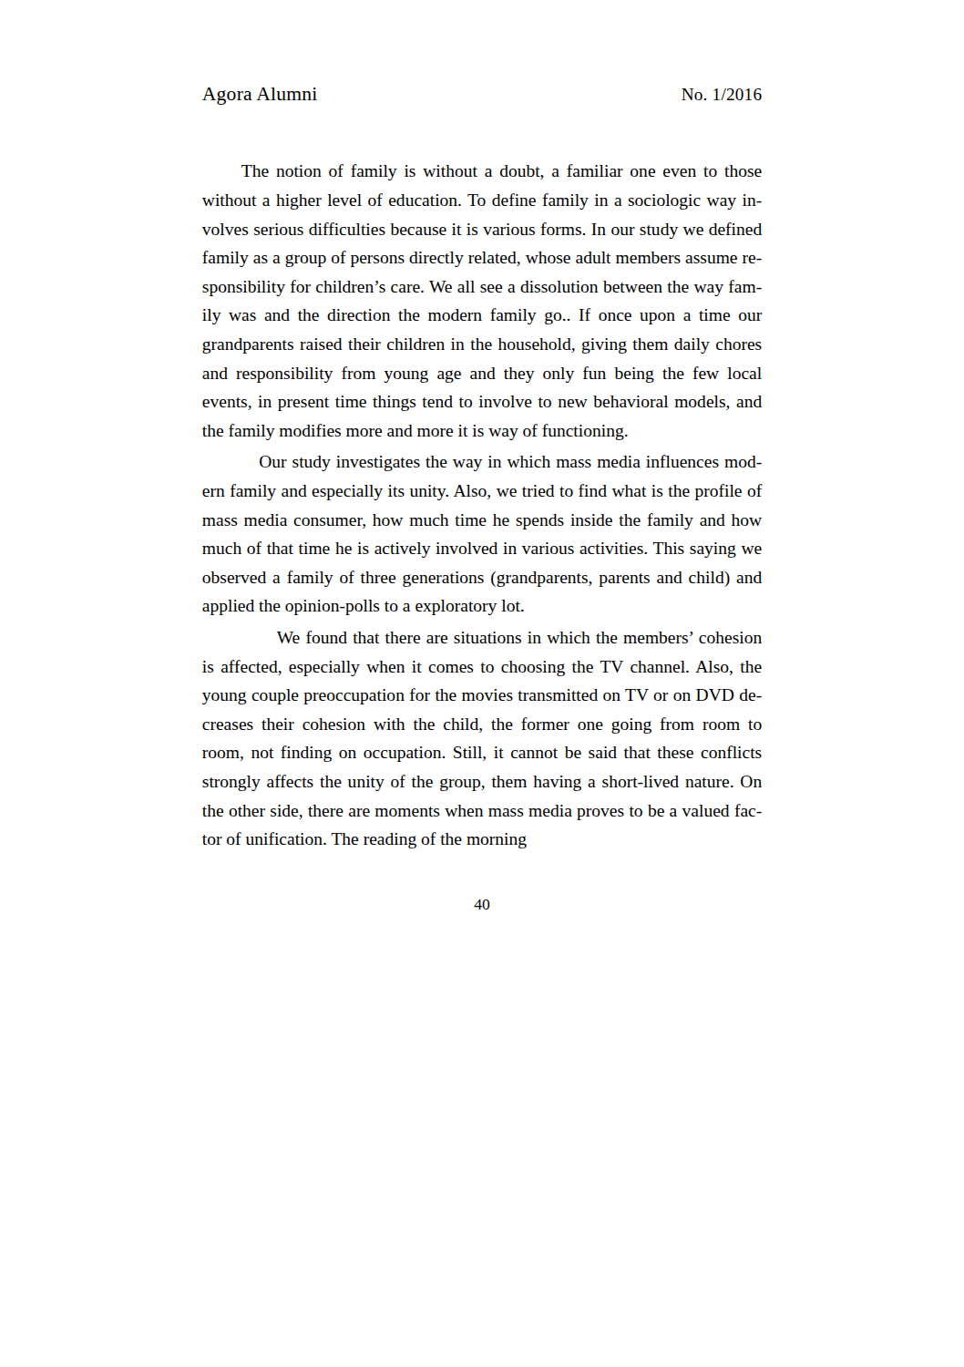Agora Alumni No. 1/2016
The notion of family is without a doubt, a familiar one even to those without a higher level of education. To define family in a sociologic way involves serious difficulties because it is various forms. In our study we defined family as a group of persons directly related, whose adult members assume responsibility for children’s care. We all see a dissolution between the way family was and the direction the modern family go.. If once upon a time our grandparents raised their children in the household, giving them daily chores and responsibility from young age and they only fun being the few local events, in present time things tend to involve to new behavioral models, and the family modifies more and more it is way of functioning.
Our study investigates the way in which mass media influences modern family and especially its unity. Also, we tried to find what is the profile of mass media consumer, how much time he spends inside the family and how much of that time he is actively involved in various activities. This saying we observed a family of three generations (grandparents, parents and child) and applied the opinion-polls to a exploratory lot.
We found that there are situations in which the members’ cohesion is affected, especially when it comes to choosing the TV channel. Also, the young couple preoccupation for the movies transmitted on TV or on DVD decreases their cohesion with the child, the former one going from room to room, not finding on occupation. Still, it cannot be said that these conflicts strongly affects the unity of the group, them having a short-lived nature. On the other side, there are moments when mass media proves to be a valued factor of unification. The reading of the morning
40